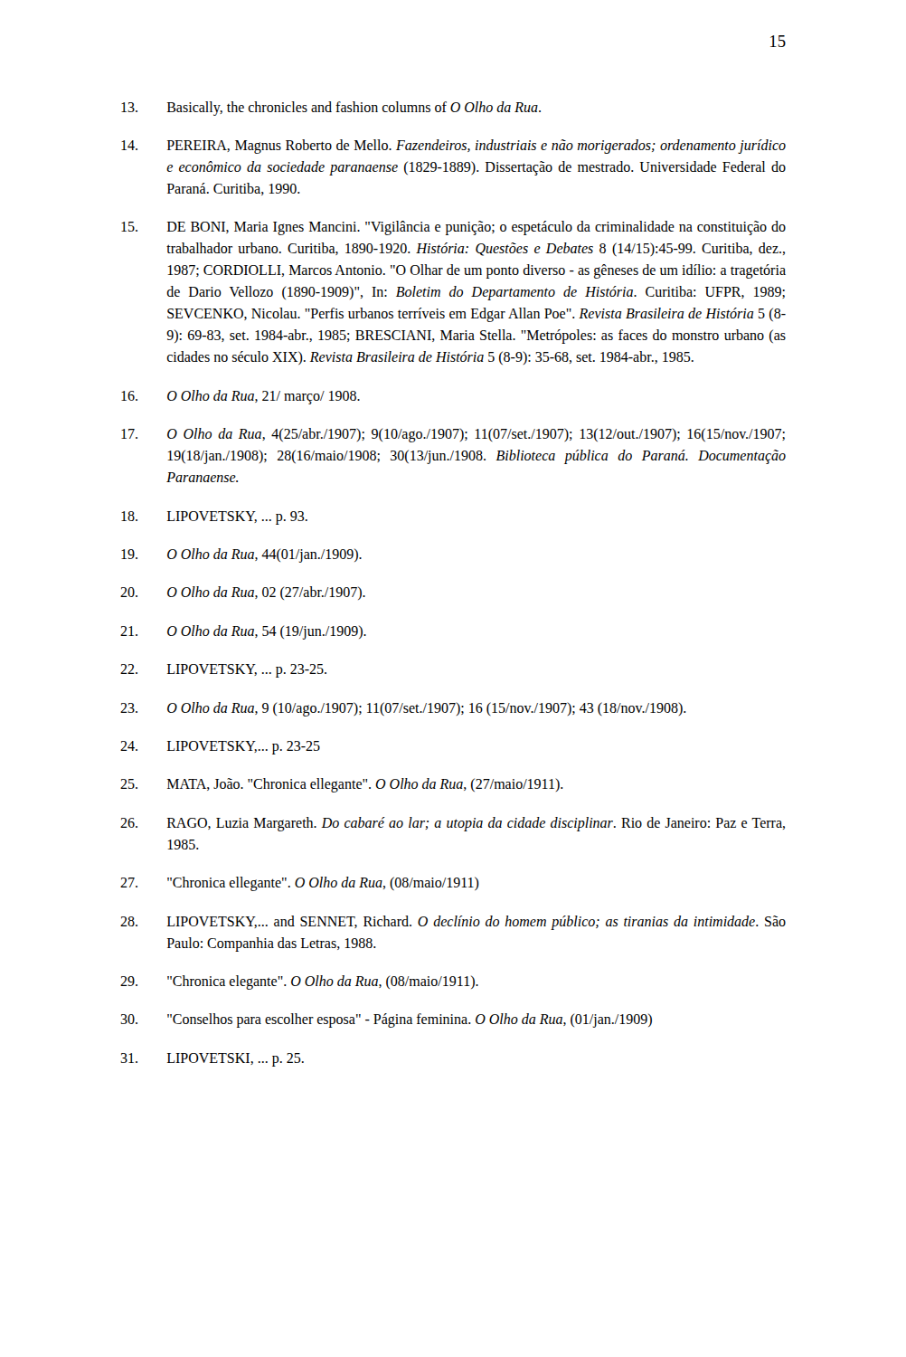15
13. Basically, the chronicles and fashion columns of O Olho da Rua.
14. PEREIRA, Magnus Roberto de Mello. Fazendeiros, industriais e não morigerados; ordenamento jurídico e econômico da sociedade paranaense (1829-1889). Dissertação de mestrado. Universidade Federal do Paraná. Curitiba, 1990.
15. DE BONI, Maria Ignes Mancini. "Vigilância e punição; o espetáculo da criminalidade na constituição do trabalhador urbano. Curitiba, 1890-1920. História: Questões e Debates 8 (14/15):45-99. Curitiba, dez., 1987; CORDIOLLI, Marcos Antonio. "O Olhar de um ponto diverso - as gêneses de um idílio: a tragetória de Dario Vellozo (1890-1909)", In: Boletim do Departamento de História. Curitiba: UFPR, 1989; SEVCENKO, Nicolau. "Perfis urbanos terríveis em Edgar Allan Poe". Revista Brasileira de História 5 (8-9): 69-83, set. 1984-abr., 1985; BRESCIANI, Maria Stella. "Metrópoles: as faces do monstro urbano (as cidades no século XIX). Revista Brasileira de História 5 (8-9): 35-68, set. 1984-abr., 1985.
16. O Olho da Rua, 21/ março/ 1908.
17. O Olho da Rua, 4(25/abr./1907); 9(10/ago./1907); 11(07/set./1907); 13(12/out./1907); 16(15/nov./1907; 19(18/jan./1908); 28(16/maio/1908; 30(13/jun./1908. Biblioteca pública do Paraná. Documentação Paranaense.
18. LIPOVETSKY, ... p. 93.
19. O Olho da Rua, 44(01/jan./1909).
20. O Olho da Rua, 02 (27/abr./1907).
21. O Olho da Rua, 54 (19/jun./1909).
22. LIPOVETSKY, ... p. 23-25.
23. O Olho da Rua, 9 (10/ago./1907); 11(07/set./1907); 16 (15/nov./1907); 43 (18/nov./1908).
24. LIPOVETSKY,... p. 23-25
25. MATA, João. "Chronica ellegante". O Olho da Rua, (27/maio/1911).
26. RAGO, Luzia Margareth. Do cabaré ao lar; a utopia da cidade disciplinar. Rio de Janeiro: Paz e Terra, 1985.
27. "Chronica ellegante". O Olho da Rua, (08/maio/1911)
28. LIPOVETSKY,... and SENNET, Richard. O declínio do homem público; as tiranias da intimidade. São Paulo: Companhia das Letras, 1988.
29. "Chronica elegante". O Olho da Rua, (08/maio/1911).
30. "Conselhos para escolher esposa" - Página feminina. O Olho da Rua, (01/jan./1909)
31. LIPOVETSKI, ... p. 25.